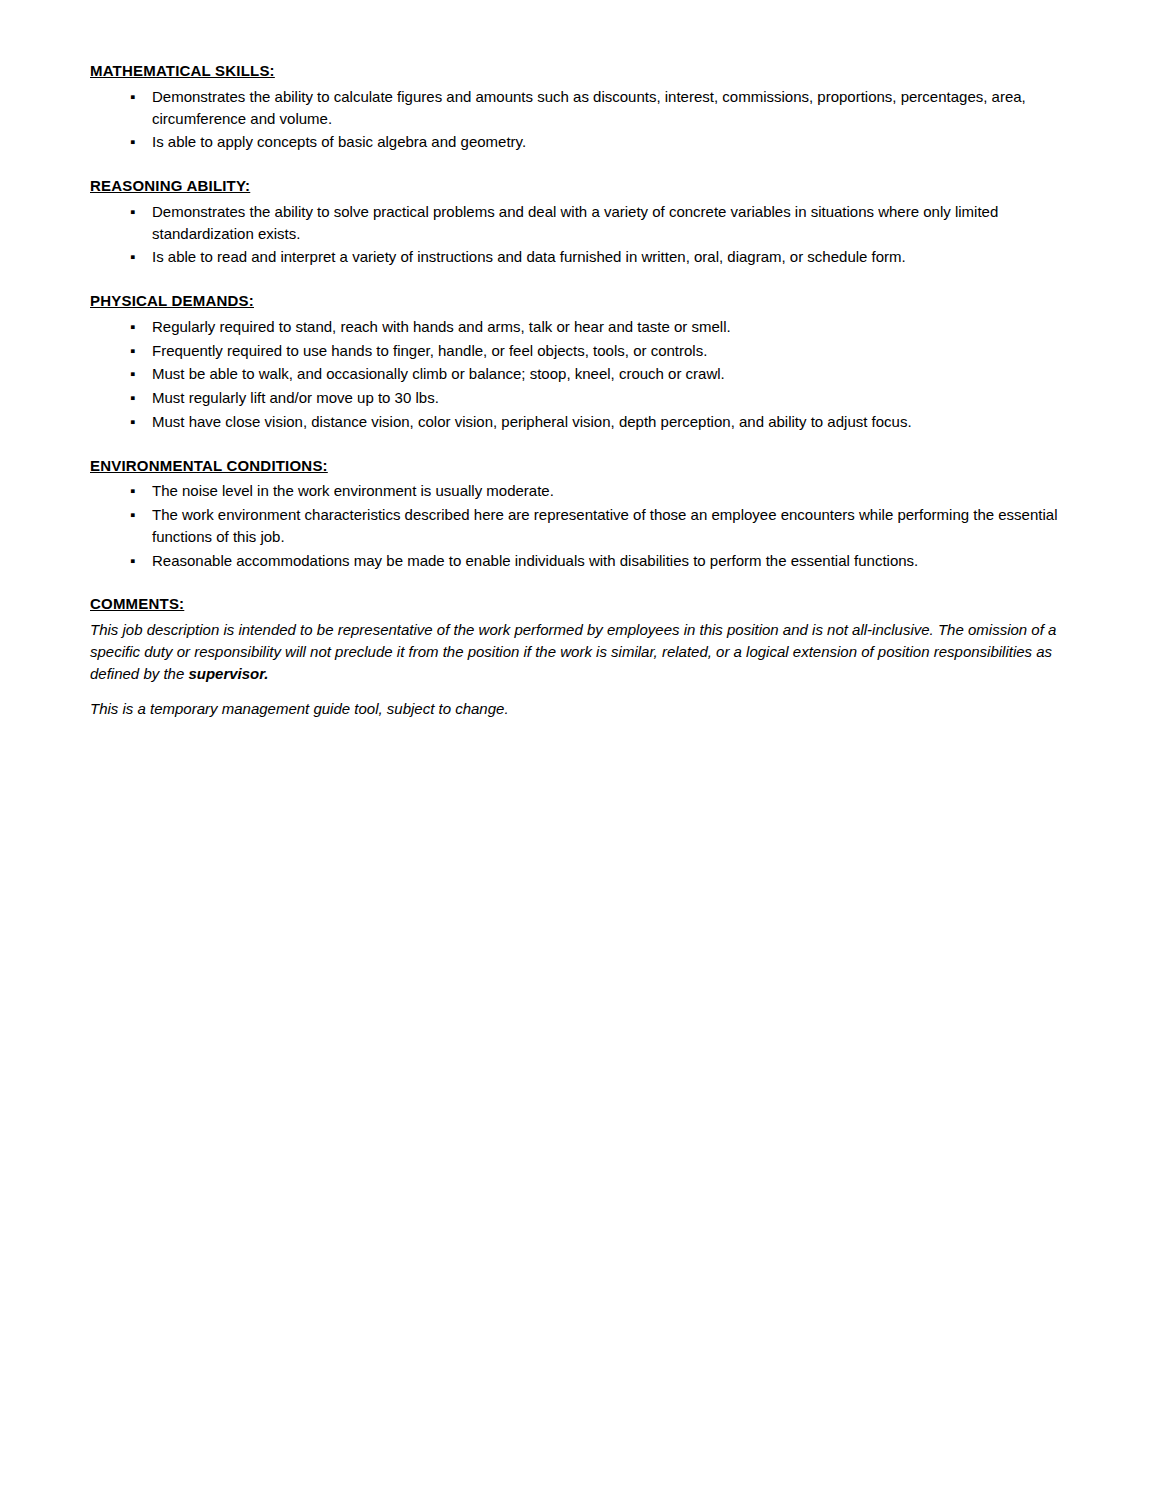MATHEMATICAL SKILLS:
Demonstrates the ability to calculate figures and amounts such as discounts, interest, commissions, proportions, percentages, area, circumference and volume.
Is able to apply concepts of basic algebra and geometry.
REASONING ABILITY:
Demonstrates the ability to solve practical problems and deal with a variety of concrete variables in situations where only limited standardization exists.
Is able to read and interpret a variety of instructions and data furnished in written, oral, diagram, or schedule form.
PHYSICAL DEMANDS:
Regularly required to stand, reach with hands and arms, talk or hear and taste or smell.
Frequently required to use hands to finger, handle, or feel objects, tools, or controls.
Must be able to walk, and occasionally climb or balance; stoop, kneel, crouch or crawl.
Must regularly lift and/or move up to 30 lbs.
Must have close vision, distance vision, color vision, peripheral vision, depth perception, and ability to adjust focus.
ENVIRONMENTAL CONDITIONS:
The noise level in the work environment is usually moderate.
The work environment characteristics described here are representative of those an employee encounters while performing the essential functions of this job.
Reasonable accommodations may be made to enable individuals with disabilities to perform the essential functions.
COMMENTS:
This job description is intended to be representative of the work performed by employees in this position and is not all-inclusive. The omission of a specific duty or responsibility will not preclude it from the position if the work is similar, related, or a logical extension of position responsibilities as defined by the supervisor.
This is a temporary management guide tool, subject to change.